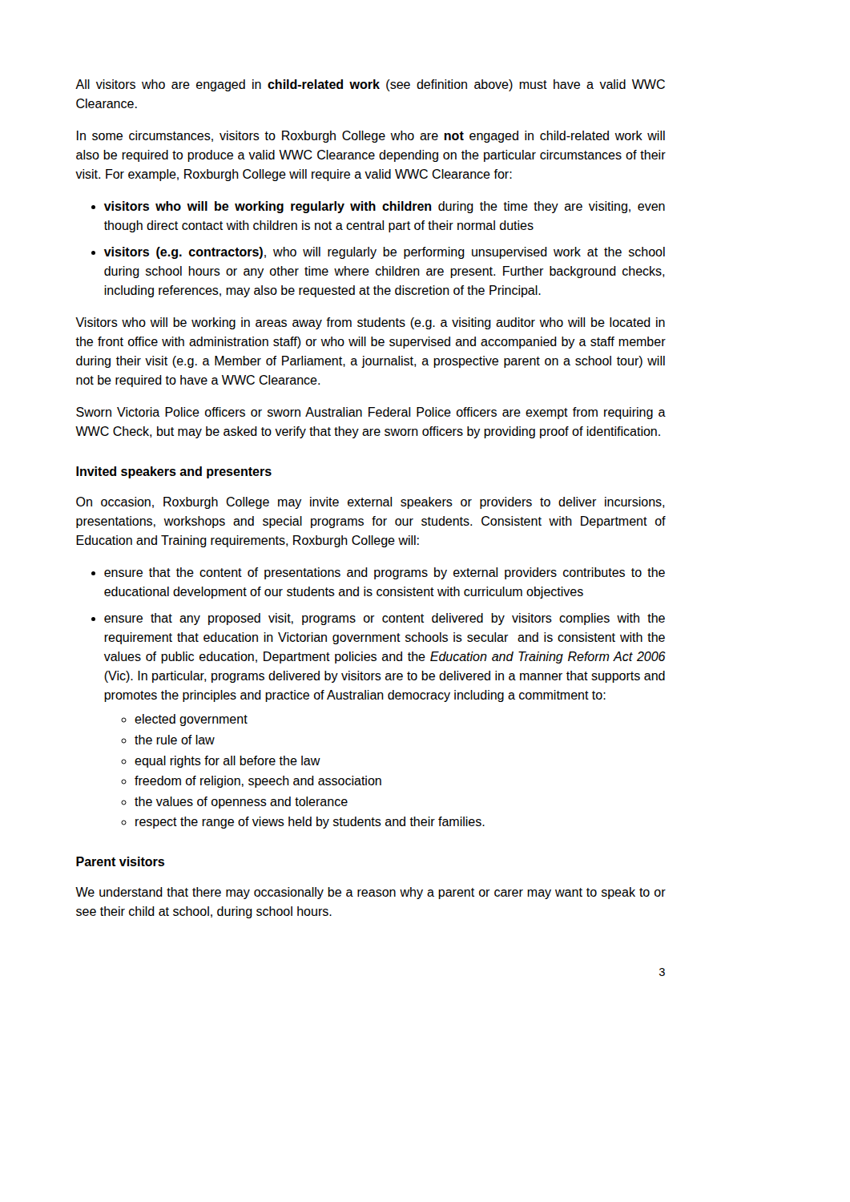All visitors who are engaged in child-related work (see definition above) must have a valid WWC Clearance.
In some circumstances, visitors to Roxburgh College who are not engaged in child-related work will also be required to produce a valid WWC Clearance depending on the particular circumstances of their visit. For example, Roxburgh College will require a valid WWC Clearance for:
visitors who will be working regularly with children during the time they are visiting, even though direct contact with children is not a central part of their normal duties
visitors (e.g. contractors), who will regularly be performing unsupervised work at the school during school hours or any other time where children are present. Further background checks, including references, may also be requested at the discretion of the Principal.
Visitors who will be working in areas away from students (e.g. a visiting auditor who will be located in the front office with administration staff) or who will be supervised and accompanied by a staff member during their visit (e.g. a Member of Parliament, a journalist, a prospective parent on a school tour) will not be required to have a WWC Clearance.
Sworn Victoria Police officers or sworn Australian Federal Police officers are exempt from requiring a WWC Check, but may be asked to verify that they are sworn officers by providing proof of identification.
Invited speakers and presenters
On occasion, Roxburgh College may invite external speakers or providers to deliver incursions, presentations, workshops and special programs for our students. Consistent with Department of Education and Training requirements, Roxburgh College will:
ensure that the content of presentations and programs by external providers contributes to the educational development of our students and is consistent with curriculum objectives
ensure that any proposed visit, programs or content delivered by visitors complies with the requirement that education in Victorian government schools is secular and is consistent with the values of public education, Department policies and the Education and Training Reform Act 2006 (Vic). In particular, programs delivered by visitors are to be delivered in a manner that supports and promotes the principles and practice of Australian democracy including a commitment to:
elected government
the rule of law
equal rights for all before the law
freedom of religion, speech and association
the values of openness and tolerance
respect the range of views held by students and their families.
Parent visitors
We understand that there may occasionally be a reason why a parent or carer may want to speak to or see their child at school, during school hours.
3